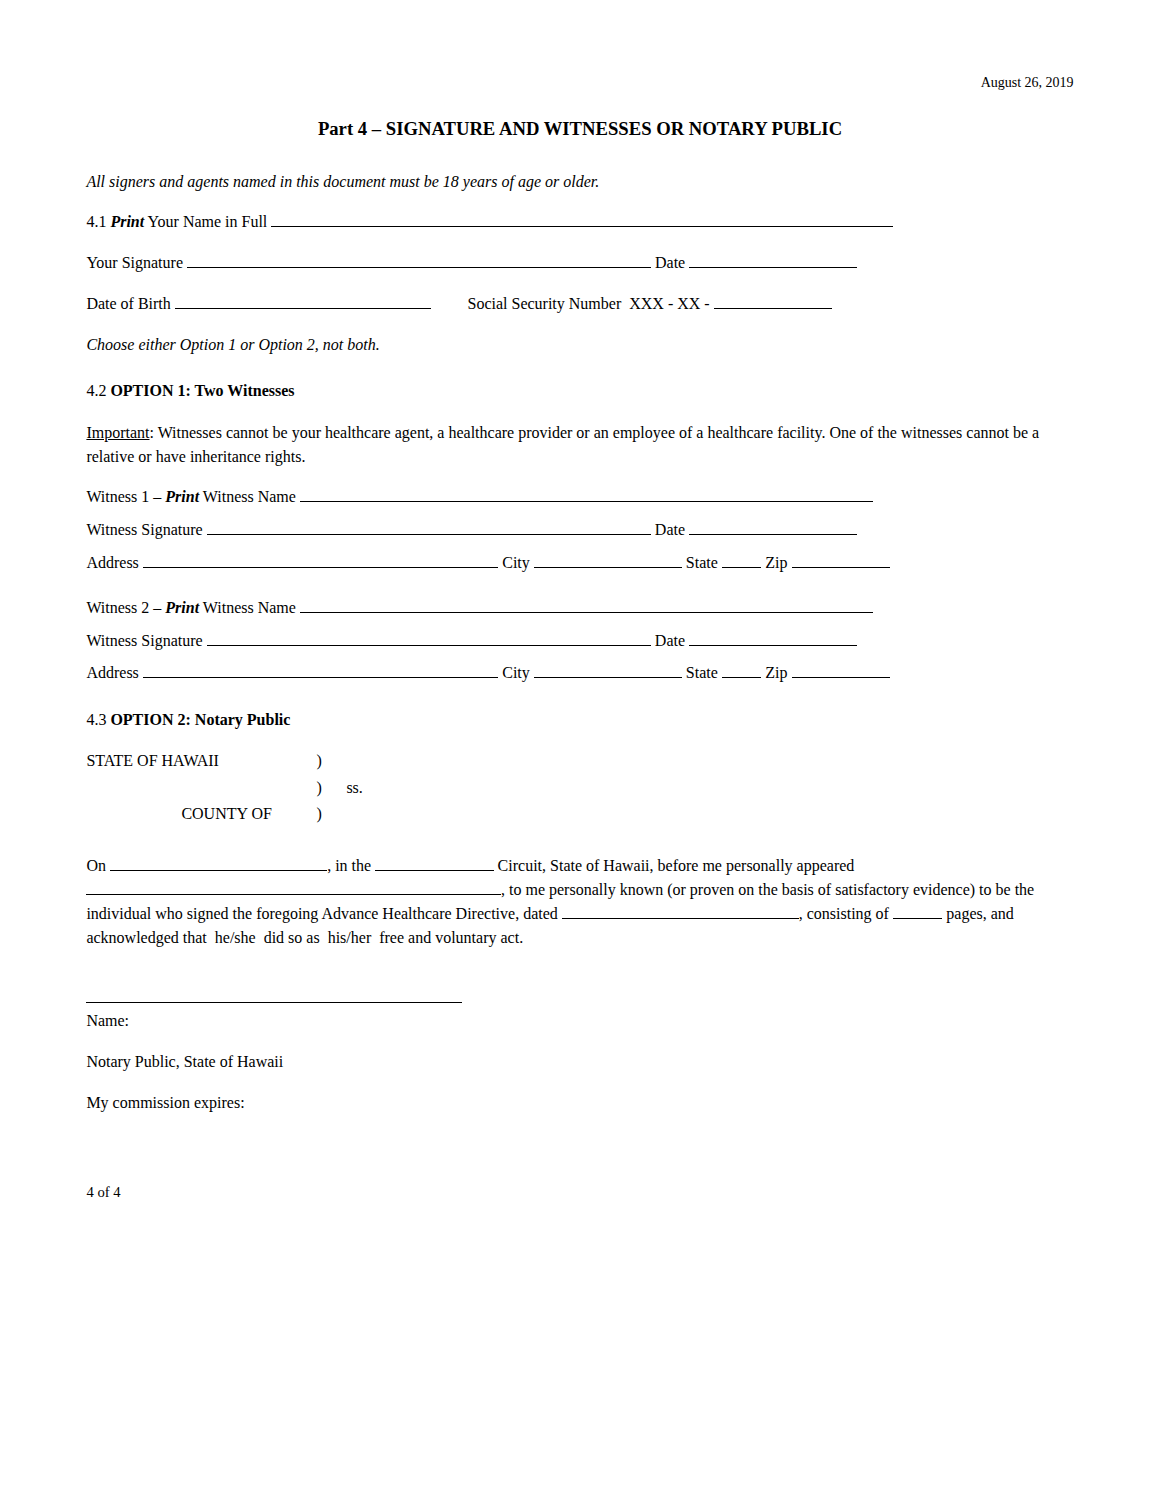August 26, 2019
Part 4 – SIGNATURE AND WITNESSES OR NOTARY PUBLIC
All signers and agents named in this document must be 18 years of age or older.
4.1 Print Your Name in Full
Your Signature Date
Date of Birth Social Security Number XXX - XX -
Choose either Option 1 or Option 2, not both.
4.2 OPTION 1: Two Witnesses
Important: Witnesses cannot be your healthcare agent, a healthcare provider or an employee of a healthcare facility. One of the witnesses cannot be a relative or have inheritance rights.
Witness 1 – Print Witness Name
Witness Signature Date
Address City State Zip
Witness 2 – Print Witness Name
Witness Signature Date
Address City State Zip
4.3 OPTION 2: Notary Public
| STATE OF HAWAII | ) | |
| | ) | ss. |
| COUNTY OF | ) | |
On , in the Circuit, State of Hawaii, before me personally appeared , to me personally known (or proven on the basis of satisfactory evidence) to be the individual who signed the foregoing Advance Healthcare Directive, dated , consisting of pages, and acknowledged that he/she did so as his/her free and voluntary act.
Name:
Notary Public, State of Hawaii
My commission expires:
4 of 4